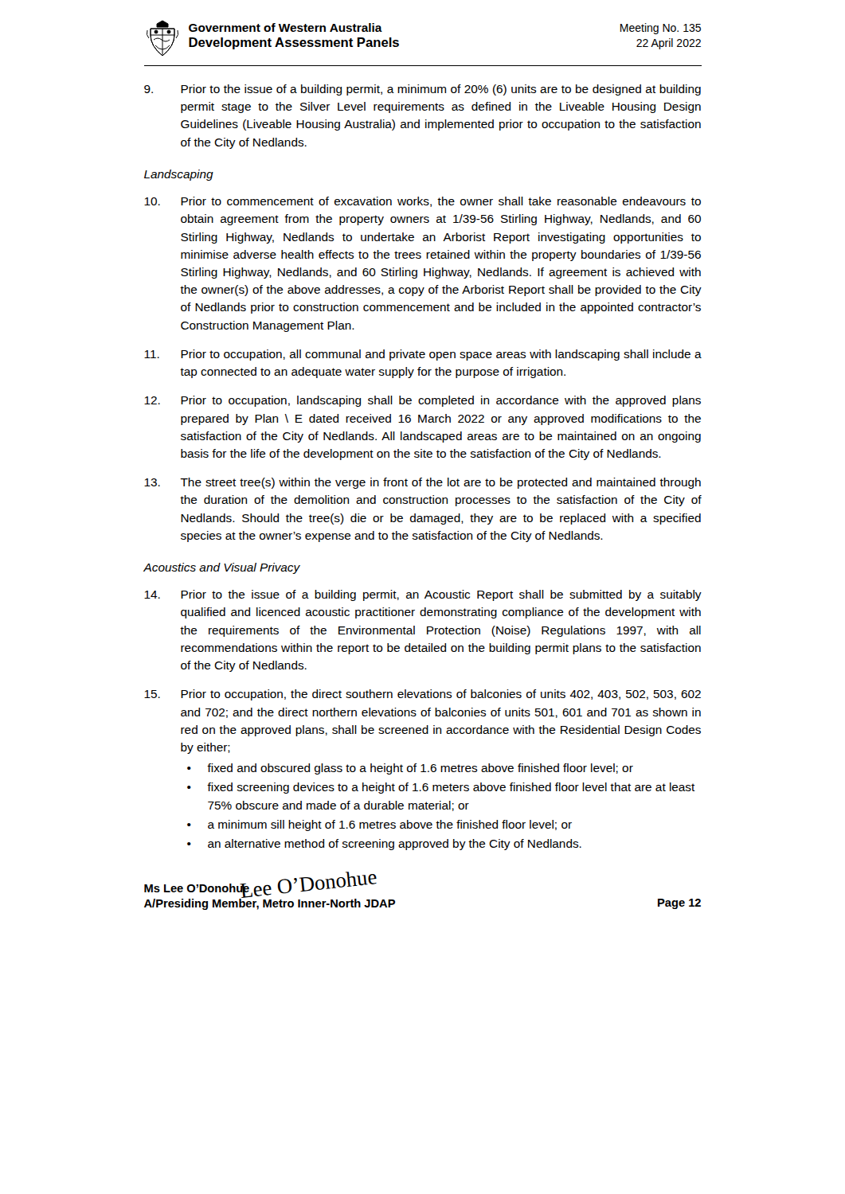Government of Western Australia
Development Assessment Panels
Meeting No. 135
22 April 2022
9.
Prior to the issue of a building permit, a minimum of 20% (6) units are to be designed at building permit stage to the Silver Level requirements as defined in the Liveable Housing Design Guidelines (Liveable Housing Australia) and implemented prior to occupation to the satisfaction of the City of Nedlands.
Landscaping
10.
Prior to commencement of excavation works, the owner shall take reasonable endeavours to obtain agreement from the property owners at 1/39-56 Stirling Highway, Nedlands, and 60 Stirling Highway, Nedlands to undertake an Arborist Report investigating opportunities to minimise adverse health effects to the trees retained within the property boundaries of 1/39-56 Stirling Highway, Nedlands, and 60 Stirling Highway, Nedlands. If agreement is achieved with the owner(s) of the above addresses, a copy of the Arborist Report shall be provided to the City of Nedlands prior to construction commencement and be included in the appointed contractor’s Construction Management Plan.
11.
Prior to occupation, all communal and private open space areas with landscaping shall include a tap connected to an adequate water supply for the purpose of irrigation.
12.
Prior to occupation, landscaping shall be completed in accordance with the approved plans prepared by Plan \ E dated received 16 March 2022 or any approved modifications to the satisfaction of the City of Nedlands. All landscaped areas are to be maintained on an ongoing basis for the life of the development on the site to the satisfaction of the City of Nedlands.
13.
The street tree(s) within the verge in front of the lot are to be protected and maintained through the duration of the demolition and construction processes to the satisfaction of the City of Nedlands. Should the tree(s) die or be damaged, they are to be replaced with a specified species at the owner’s expense and to the satisfaction of the City of Nedlands.
Acoustics and Visual Privacy
14.
Prior to the issue of a building permit, an Acoustic Report shall be submitted by a suitably qualified and licenced acoustic practitioner demonstrating compliance of the development with the requirements of the Environmental Protection (Noise) Regulations 1997, with all recommendations within the report to be detailed on the building permit plans to the satisfaction of the City of Nedlands.
15.
Prior to occupation, the direct southern elevations of balconies of units 402, 403, 502, 503, 602 and 702; and the direct northern elevations of balconies of units 501, 601 and 701 as shown in red on the approved plans, shall be screened in accordance with the Residential Design Codes by either;
fixed and obscured glass to a height of 1.6 metres above finished floor level; or
fixed screening devices to a height of 1.6 meters above finished floor level that are at least 75% obscure and made of a durable material; or
a minimum sill height of 1.6 metres above the finished floor level; or
an alternative method of screening approved by the City of Nedlands.
Lee O’Donohue
Ms Lee O’Donohue
A/Presiding Member, Metro Inner-North JDAP
Page 12